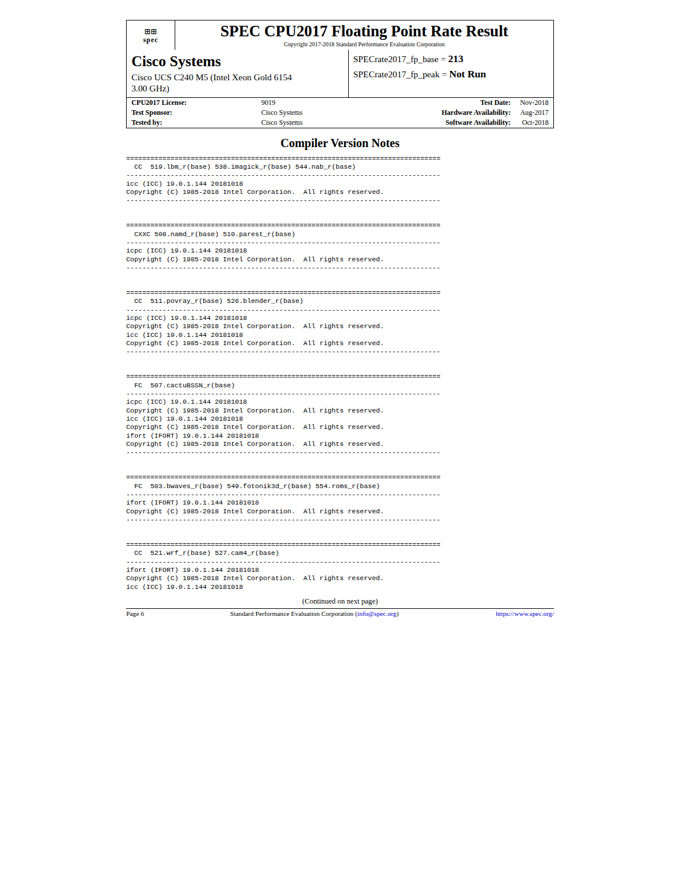⊞⊞ spec
SPEC CPU2017 Floating Point Rate Result
Copyright 2017-2018 Standard Performance Evaluation Corporation
Cisco Systems
Cisco UCS C240 M5 (Intel Xeon Gold 6154
3.00 GHz)
SPECrate2017_fp_base = 213
SPECrate2017_fp_peak = Not Run
| CPU2017 License: | 9019 | Test Date: | Nov-2018 |
| Test Sponsor: | Cisco Systems | Hardware Availability: | Aug-2017 |
| Tested by: | Cisco Systems | Software Availability: | Oct-2018 |
Compiler Version Notes
==============================================================================
  CC  519.lbm_r(base) 538.imagick_r(base) 544.nab_r(base)
------------------------------------------------------------------------------
icc (ICC) 19.0.1.144 20181018
Copyright (C) 1985-2018 Intel Corporation.  All rights reserved.
------------------------------------------------------------------------------


==============================================================================
  CXXC 508.namd_r(base) 510.parest_r(base)
------------------------------------------------------------------------------
icpc (ICC) 19.0.1.144 20181018
Copyright (C) 1985-2018 Intel Corporation.  All rights reserved.
------------------------------------------------------------------------------


==============================================================================
  CC  511.povray_r(base) 526.blender_r(base)
------------------------------------------------------------------------------
icpc (ICC) 19.0.1.144 20181018
Copyright (C) 1985-2018 Intel Corporation.  All rights reserved.
icc (ICC) 19.0.1.144 20181018
Copyright (C) 1985-2018 Intel Corporation.  All rights reserved.
------------------------------------------------------------------------------


==============================================================================
  FC  507.cactuBSSN_r(base)
------------------------------------------------------------------------------
icpc (ICC) 19.0.1.144 20181018
Copyright (C) 1985-2018 Intel Corporation.  All rights reserved.
icc (ICC) 19.0.1.144 20181018
Copyright (C) 1985-2018 Intel Corporation.  All rights reserved.
ifort (IFORT) 19.0.1.144 20181018
Copyright (C) 1985-2018 Intel Corporation.  All rights reserved.
------------------------------------------------------------------------------


==============================================================================
  FC  503.bwaves_r(base) 549.fotonik3d_r(base) 554.roms_r(base)
------------------------------------------------------------------------------
ifort (IFORT) 19.0.1.144 20181018
Copyright (C) 1985-2018 Intel Corporation.  All rights reserved.
------------------------------------------------------------------------------


==============================================================================
  CC  521.wrf_r(base) 527.cam4_r(base)
------------------------------------------------------------------------------
ifort (IFORT) 19.0.1.144 20181018
Copyright (C) 1985-2018 Intel Corporation.  All rights reserved.
icc (ICC) 19.0.1.144 20181018
(Continued on next page)
Page 6
Standard Performance Evaluation Corporation (info@spec.org)
https://www.spec.org/